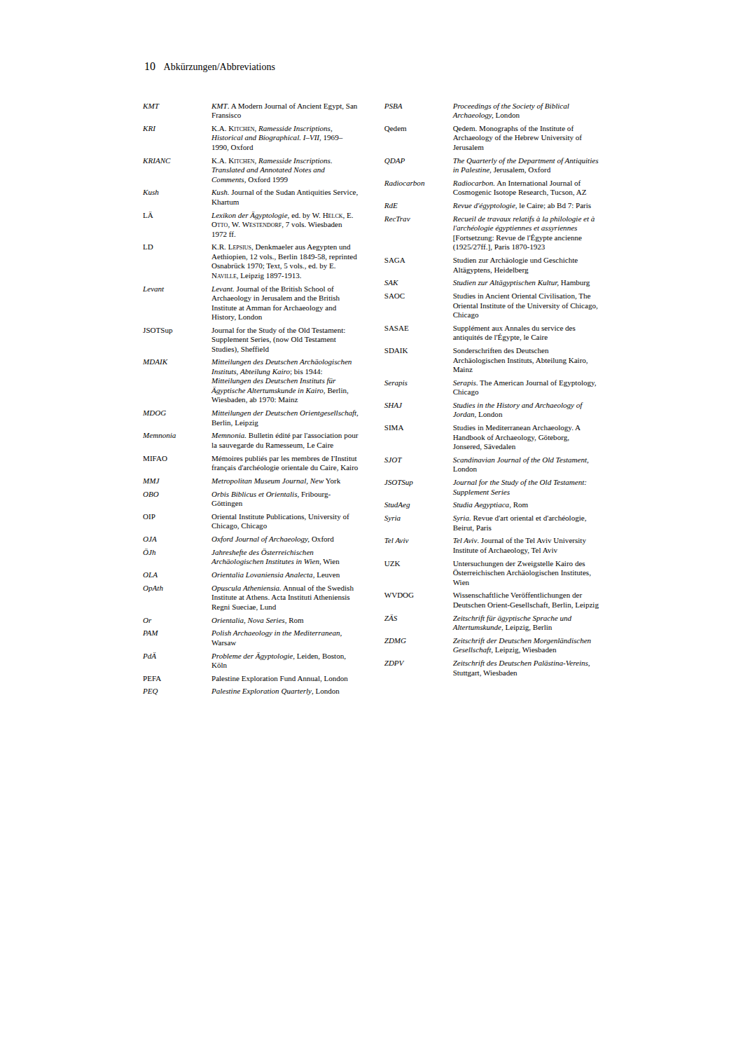10 Abkürzungen/Abbreviations
KMT
KMT. A Modern Journal of Ancient Egypt, San Fransisco
KRI
K.A. Kitchen, Ramesside Inscriptions, Historical and Biographical. I–VII, 1969–1990, Oxford
KRIANC
K.A. Kitchen, Ramesside Inscriptions. Translated and Annotated Notes and Comments, Oxford 1999
Kush
Kush. Journal of the Sudan Antiquities Service, Khartum
LÄ
Lexikon der Ägyptologie, ed. by W. Helck, E. Otto, W. Westendorf, 7 vols. Wiesbaden 1972 ff.
LD
K.R. Lepsius, Denkmaeler aus Aegypten und Aethiopien, 12 vols., Berlin 1849-58, reprinted Osnabrück 1970; Text, 5 vols., ed. by E. Naville, Leipzig 1897-1913.
Levant
Levant. Journal of the British School of Archaeology in Jerusalem and the British Institute at Amman for Archaeology and History, London
JSOTSup
Journal for the Study of the Old Testament: Supplement Series, (now Old Testament Studies), Sheffield
MDAIK
Mitteilungen des Deutschen Archäologischen Instituts, Abteilung Kairo; bis 1944: Mitteilungen des Deutschen Instituts für Ägyptische Altertumskunde in Kairo, Berlin, Wiesbaden, ab 1970: Mainz
MDOG
Mitteilungen der Deutschen Orientgesellschaft, Berlin, Leipzig
Memnonia
Memnonia. Bulletin édité par l'association pour la sauvegarde du Ramesseum, Le Caire
MIFAO
Mémoires publiés par les membres de I'Institut français d'archéologie orientale du Caire, Kairo
MMJ
Metropolitan Museum Journal, New York
OBO
Orbis Biblicus et Orientalis, Fribourg-Göttingen
OIP
Oriental Institute Publications, University of Chicago, Chicago
OJA
Oxford Journal of Archaeology, Oxford
ÖJh
Jahreshefte des Österreichischen Archäologischen Institutes in Wien, Wien
OLA
Orientalia Lovaniensia Analecta, Leuven
OpAth
Opuscula Atheniensia. Annual of the Swedish Institute at Athens. Acta Instituti Atheniensis Regni Sueciae, Lund
Or
Orientalia, Nova Series, Rom
PAM
Polish Archaeology in the Mediterranean, Warsaw
PdÄ
Probleme der Ägyptologie, Leiden, Boston, Köln
PEFA
Palestine Exploration Fund Annual, London
PEQ
Palestine Exploration Quarterly, London
PSBA
Proceedings of the Society of Biblical Archaeology, London
Qedem
Qedem. Monographs of the Institute of Archaeology of the Hebrew University of Jerusalem
QDAP
The Quarterly of the Department of Antiquities in Palestine, Jerusalem, Oxford
Radiocarbon
Radiocarbon. An International Journal of Cosmogenic Isotope Research, Tucson, AZ
RdE
Revue d'égyptologie, le Caire; ab Bd 7: Paris
RecTrav
Recueil de travaux relatifs à la philologie et à l'archéologie égyptiennes et assyriennes [Fortsetzung: Revue de l'Égypte ancienne (1925/27ff.], Paris 1870-1923
SAGA
Studien zur Archäologie und Geschichte Altägyptens, Heidelberg
SAK
Studien zur Altägyptischen Kultur, Hamburg
SAOC
Studies in Ancient Oriental Civilisation, The Oriental Institute of the University of Chicago, Chicago
SASAE
Supplément aux Annales du service des antiquités de l'Égypte, le Caire
SDAIK
Sonderschriften des Deutschen Archäologischen Instituts, Abteilung Kairo, Mainz
Serapis
Serapis. The American Journal of Egyptology, Chicago
SHAJ
Studies in the History and Archaeology of Jordan, London
SIMA
Studies in Mediterranean Archaeology. A Handbook of Archaeology, Göteborg, Jonsered, Sävedalen
SJOT
Scandinavian Journal of the Old Testament, London
JSOTSup
Journal for the Study of the Old Testament: Supplement Series
StudAeg
Studia Aegyptiaca, Rom
Syria
Syria. Revue d'art oriental et d'archéologie, Beirut, Paris
Tel Aviv
Tel Aviv. Journal of the Tel Aviv University Institute of Archaeology, Tel Aviv
UZK
Untersuchungen der Zweigstelle Kairo des Österreichischen Archäologischen Institutes, Wien
WVDOG
Wissenschaftliche Veröffentlichungen der Deutschen Orient-Gesellschaft, Berlin, Leipzig
ZÄS
Zeitschrift für ägyptische Sprache und Altertumskunde, Leipzig, Berlin
ZDMG
Zeitschrift der Deutschen Morgenländischen Gesellschaft, Leipzig, Wiesbaden
ZDPV
Zeitschrift des Deutschen Palästina-Vereins, Stuttgart, Wiesbaden